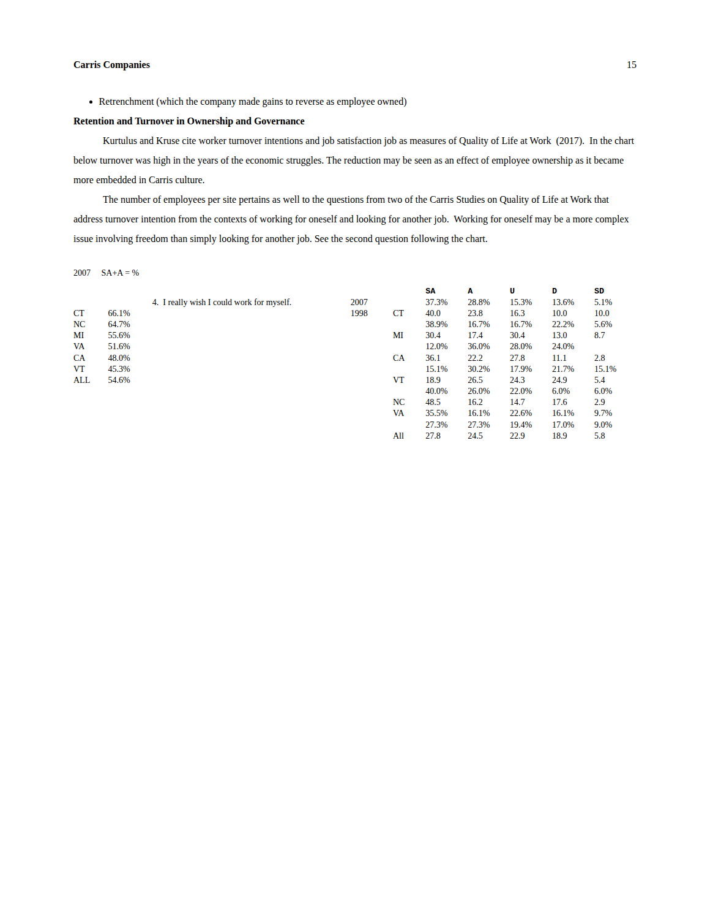Carris Companies 15
Retrenchment (which the company made gains to reverse as employee owned)
Retention and Turnover in Ownership and Governance
Kurtulus and Kruse cite worker turnover intentions and job satisfaction job as measures of Quality of Life at Work (2017). In the chart below turnover was high in the years of the economic struggles. The reduction may be seen as an effect of employee ownership as it became more embedded in Carris culture.
The number of employees per site pertains as well to the questions from two of the Carris Studies on Quality of Life at Work that address turnover intention from the contexts of working for oneself and looking for another job. Working for oneself may be a more complex issue involving freedom than simply looking for another job. See the second question following the chart.
2007 SA+A = %
| | | | | | SA | A | U | D | SD |
| | | 4. I really wish I could work for myself. | 2007 | | 37.3% | 28.8% | 15.3% | 13.6% | 5.1% |
| CT | 66.1% | | 1998 | CT | 40.0 | 23.8 | 16.3 | 10.0 | 10.0 |
| NC | 64.7% | | | | 38.9% | 16.7% | 16.7% | 22.2% | 5.6% |
| MI | 55.6% | | | MI | 30.4 | 17.4 | 30.4 | 13.0 | 8.7 |
| VA | 51.6% | | | | 12.0% | 36.0% | 28.0% | 24.0% | |
| CA | 48.0% | | | CA | 36.1 | 22.2 | 27.8 | 11.1 | 2.8 |
| VT | 45.3% | | | | 15.1% | 30.2% | 17.9% | 21.7% | 15.1% |
| ALL | 54.6% | | | VT | 18.9 | 26.5 | 24.3 | 24.9 | 5.4 |
| | | | | | 40.0% | 26.0% | 22.0% | 6.0% | 6.0% |
| | | | | NC | 48.5 | 16.2 | 14.7 | 17.6 | 2.9 |
| | | | | VA | 35.5% | 16.1% | 22.6% | 16.1% | 9.7% |
| | | | | | 27.3% | 27.3% | 19.4% | 17.0% | 9.0% |
| | | | | All | 27.8 | 24.5 | 22.9 | 18.9 | 5.8 |